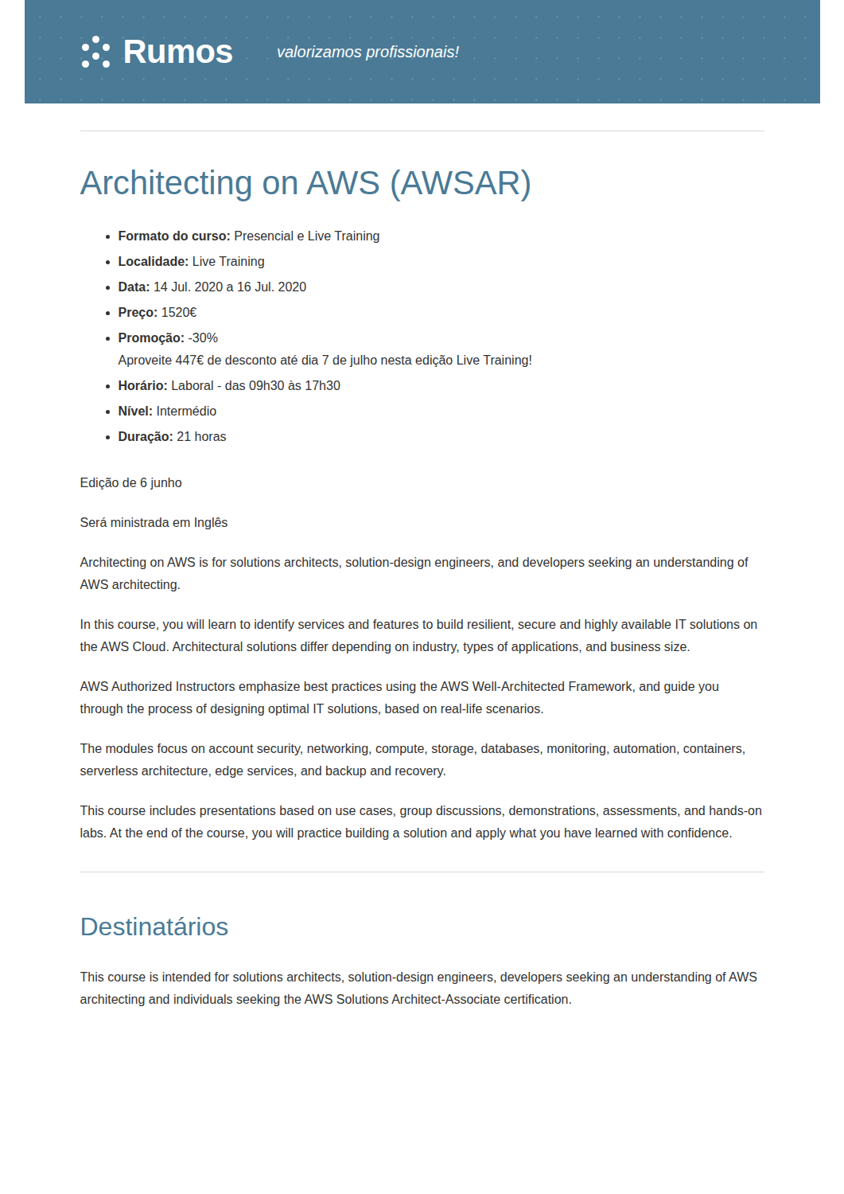Rumos
valorizamos profissionais!
Architecting on AWS (AWSAR)
Formato do curso: Presencial e Live Training
Localidade: Live Training
Data: 14 Jul. 2020 a 16 Jul. 2020
Preço: 1520€
Promoção: -30% Aproveite 447€ de desconto até dia 7 de julho nesta edição Live Training!
Horário: Laboral - das 09h30 às 17h30
Nível: Intermédio
Duração: 21 horas
Edição de 6 junho
Será ministrada em Inglês
Architecting on AWS is for solutions architects, solution-design engineers, and developers seeking an understanding of AWS architecting.
In this course, you will learn to identify services and features to build resilient, secure and highly available IT solutions on the AWS Cloud. Architectural solutions differ depending on industry, types of applications, and business size.
AWS Authorized Instructors emphasize best practices using the AWS Well-Architected Framework, and guide you through the process of designing optimal IT solutions, based on real-life scenarios.
The modules focus on account security, networking, compute, storage, databases, monitoring, automation, containers, serverless architecture, edge services, and backup and recovery.
This course includes presentations based on use cases, group discussions, demonstrations, assessments, and hands-on labs. At the end of the course, you will practice building a solution and apply what you have learned with confidence.
Destinatários
This course is intended for solutions architects, solution-design engineers, developers seeking an understanding of AWS architecting and individuals seeking the AWS Solutions Architect-Associate certification.